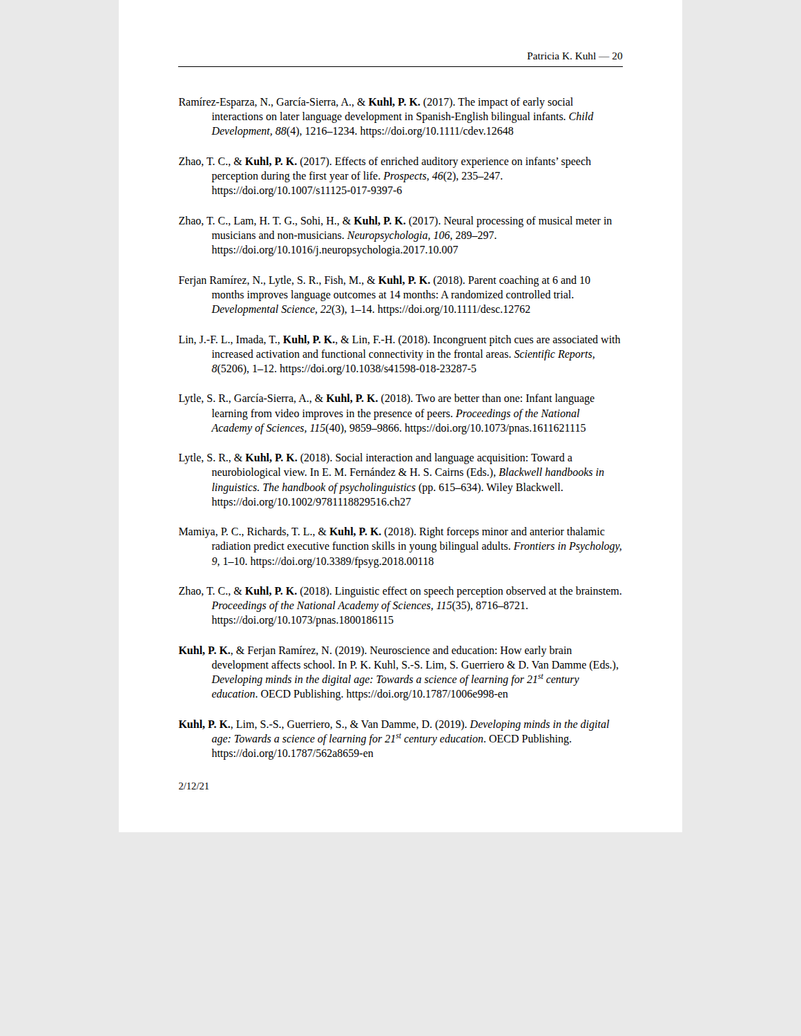Patricia K. Kuhl — 20
Ramírez-Esparza, N., García-Sierra, A., & Kuhl, P. K. (2017). The impact of early social interactions on later language development in Spanish-English bilingual infants. Child Development, 88(4), 1216–1234. https://doi.org/10.1111/cdev.12648
Zhao, T. C., & Kuhl, P. K. (2017). Effects of enriched auditory experience on infants’ speech perception during the first year of life. Prospects, 46(2), 235–247. https://doi.org/10.1007/s11125-017-9397-6
Zhao, T. C., Lam, H. T. G., Sohi, H., & Kuhl, P. K. (2017). Neural processing of musical meter in musicians and non-musicians. Neuropsychologia, 106, 289–297. https://doi.org/10.1016/j.neuropsychologia.2017.10.007
Ferjan Ramírez, N., Lytle, S. R., Fish, M., & Kuhl, P. K. (2018). Parent coaching at 6 and 10 months improves language outcomes at 14 months: A randomized controlled trial. Developmental Science, 22(3), 1–14. https://doi.org/10.1111/desc.12762
Lin, J.-F. L., Imada, T., Kuhl, P. K., & Lin, F.-H. (2018). Incongruent pitch cues are associated with increased activation and functional connectivity in the frontal areas. Scientific Reports, 8(5206), 1–12. https://doi.org/10.1038/s41598-018-23287-5
Lytle, S. R., García-Sierra, A., & Kuhl, P. K. (2018). Two are better than one: Infant language learning from video improves in the presence of peers. Proceedings of the National Academy of Sciences, 115(40), 9859–9866. https://doi.org/10.1073/pnas.1611621115
Lytle, S. R., & Kuhl, P. K. (2018). Social interaction and language acquisition: Toward a neurobiological view. In E. M. Fernández & H. S. Cairns (Eds.), Blackwell handbooks in linguistics. The handbook of psycholinguistics (pp. 615–634). Wiley Blackwell. https://doi.org/10.1002/9781118829516.ch27
Mamiya, P. C., Richards, T. L., & Kuhl, P. K. (2018). Right forceps minor and anterior thalamic radiation predict executive function skills in young bilingual adults. Frontiers in Psychology, 9, 1–10. https://doi.org/10.3389/fpsyg.2018.00118
Zhao, T. C., & Kuhl, P. K. (2018). Linguistic effect on speech perception observed at the brainstem. Proceedings of the National Academy of Sciences, 115(35), 8716–8721. https://doi.org/10.1073/pnas.1800186115
Kuhl, P. K., & Ferjan Ramírez, N. (2019). Neuroscience and education: How early brain development affects school. In P. K. Kuhl, S.-S. Lim, S. Guerriero & D. Van Damme (Eds.), Developing minds in the digital age: Towards a science of learning for 21st century education. OECD Publishing. https://doi.org/10.1787/1006e998-en
Kuhl, P. K., Lim, S.-S., Guerriero, S., & Van Damme, D. (2019). Developing minds in the digital age: Towards a science of learning for 21st century education. OECD Publishing. https://doi.org/10.1787/562a8659-en
2/12/21